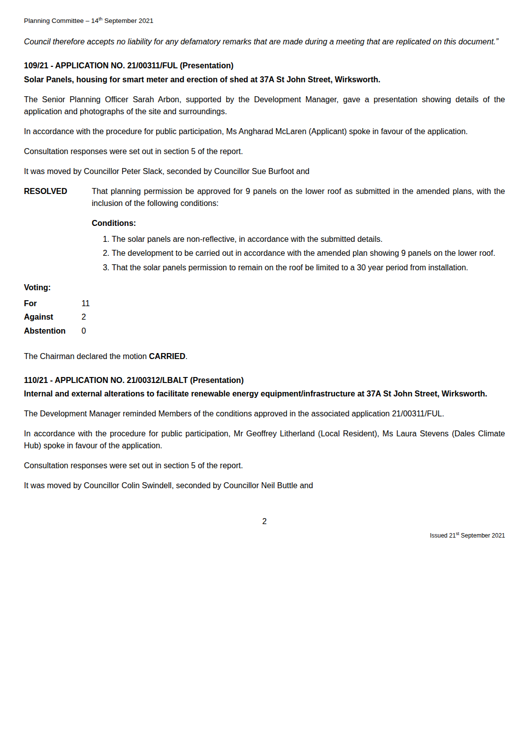Planning Committee – 14th September 2021
Council therefore accepts no liability for any defamatory remarks that are made during a meeting that are replicated on this document.”
109/21 - APPLICATION NO. 21/00311/FUL (Presentation)
Solar Panels, housing for smart meter and erection of shed at 37A St John Street, Wirksworth.
The Senior Planning Officer Sarah Arbon, supported by the Development Manager, gave a presentation showing details of the application and photographs of the site and surroundings.
In accordance with the procedure for public participation, Ms Angharad McLaren (Applicant) spoke in favour of the application.
Consultation responses were set out in section 5 of the report.
It was moved by Councillor Peter Slack, seconded by Councillor Sue Burfoot and
RESOLVED
That planning permission be approved for 9 panels on the lower roof as submitted in the amended plans, with the inclusion of the following conditions:
Conditions:
The solar panels are non-reflective, in accordance with the submitted details.
The development to be carried out in accordance with the amended plan showing 9 panels on the lower roof.
That the solar panels permission to remain on the roof be limited to a 30 year period from installation.
Voting:
| For | 11 |
| Against | 2 |
| Abstention | 0 |
The Chairman declared the motion CARRIED.
110/21 - APPLICATION NO. 21/00312/LBALT (Presentation)
Internal and external alterations to facilitate renewable energy equipment/infrastructure at 37A St John Street, Wirksworth.
The Development Manager reminded Members of the conditions approved in the associated application 21/00311/FUL.
In accordance with the procedure for public participation, Mr Geoffrey Litherland (Local Resident), Ms Laura Stevens (Dales Climate Hub) spoke in favour of the application.
Consultation responses were set out in section 5 of the report.
It was moved by Councillor Colin Swindell, seconded by Councillor Neil Buttle and
2
Issued 21st September 2021